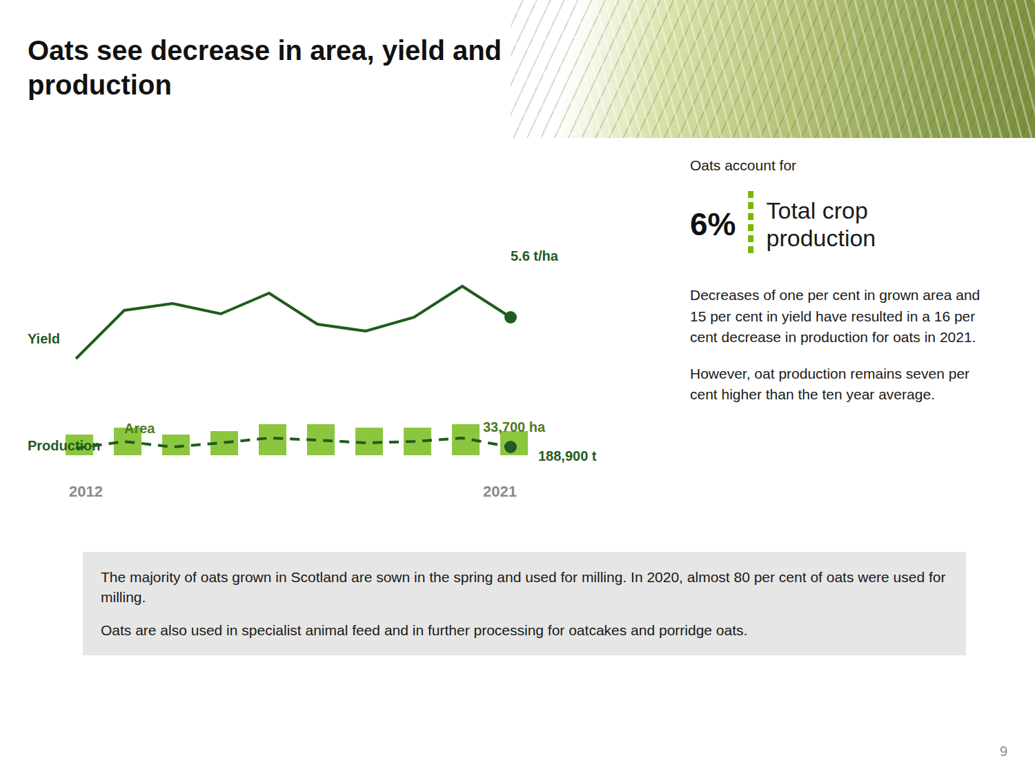Oats see decrease in area, yield and production
Yield
5.6 t/ha
Area
Production
33,700 ha
188,900 t
2012
2021
Oats account for
6%
Total crop
production
Decreases of one per cent in grown area and 15 per cent in yield have resulted in a 16 per cent decrease in production for oats in 2021.
However, oat production remains seven per cent higher than the ten year average.
The majority of oats grown in Scotland are sown in the spring and used for milling. In 2020, almost 80 per cent of oats were used for milling.
Oats are also used in specialist animal feed and in further processing for oatcakes and porridge oats.
9